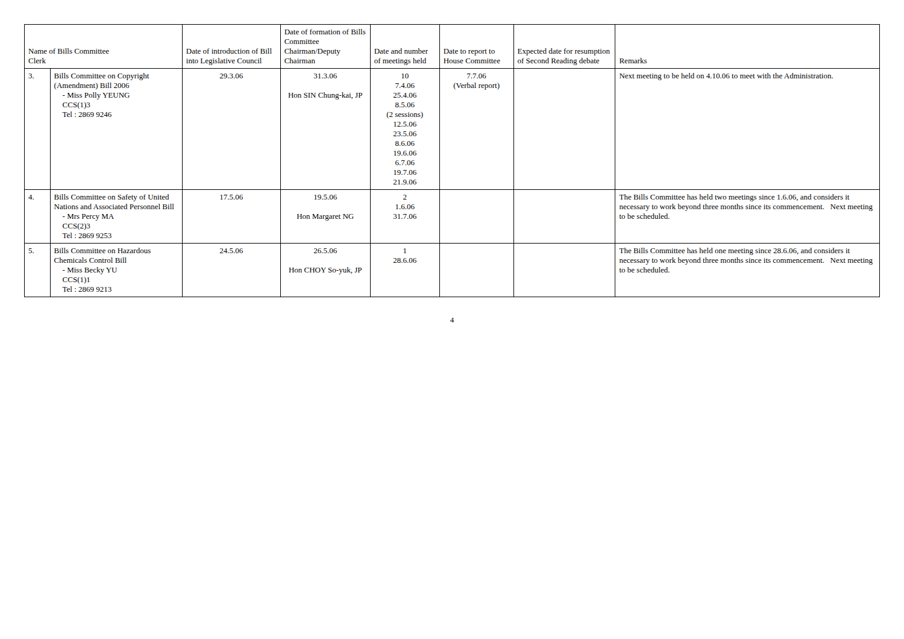| Name of Bills Committee Clerk | Date of introduction of Bill into Legislative Council | Date of formation of Bills Committee Chairman/Deputy Chairman | Date and number of meetings held | Date to report to House Committee | Expected date for resumption of Second Reading debate | Remarks |
| --- | --- | --- | --- | --- | --- | --- |
| 3. | Bills Committee on Copyright (Amendment) Bill 2006 Miss Polly YEUNG CCS(1)3 Tel : 2869 9246 | 29.3.06 | 31.3.06 Hon SIN Chung-kai, JP | 10 7.4.06 25.4.06 8.5.06 (2 sessions) 12.5.06 23.5.06 8.6.06 19.6.06 6.7.06 19.7.06 21.9.06 | 7.7.06 (Verbal report) | | Next meeting to be held on 4.10.06 to meet with the Administration. |
| 4. | Bills Committee on Safety of United Nations and Associated Personnel Bill Mrs Percy MA CCS(2)3 Tel : 2869 9253 | 17.5.06 | 19.5.06 Hon Margaret NG | 2 1.6.06 31.7.06 | | | The Bills Committee has held two meetings since 1.6.06, and considers it necessary to work beyond three months since its commencement. Next meeting to be scheduled. |
| 5. | Bills Committee on Hazardous Chemicals Control Bill Miss Becky YU CCS(1)1 Tel : 2869 9213 | 24.5.06 | 26.5.06 Hon CHOY So-yuk, JP | 1 28.6.06 | | | The Bills Committee has held one meeting since 28.6.06, and considers it necessary to work beyond three months since its commencement. Next meeting to be scheduled. |
4